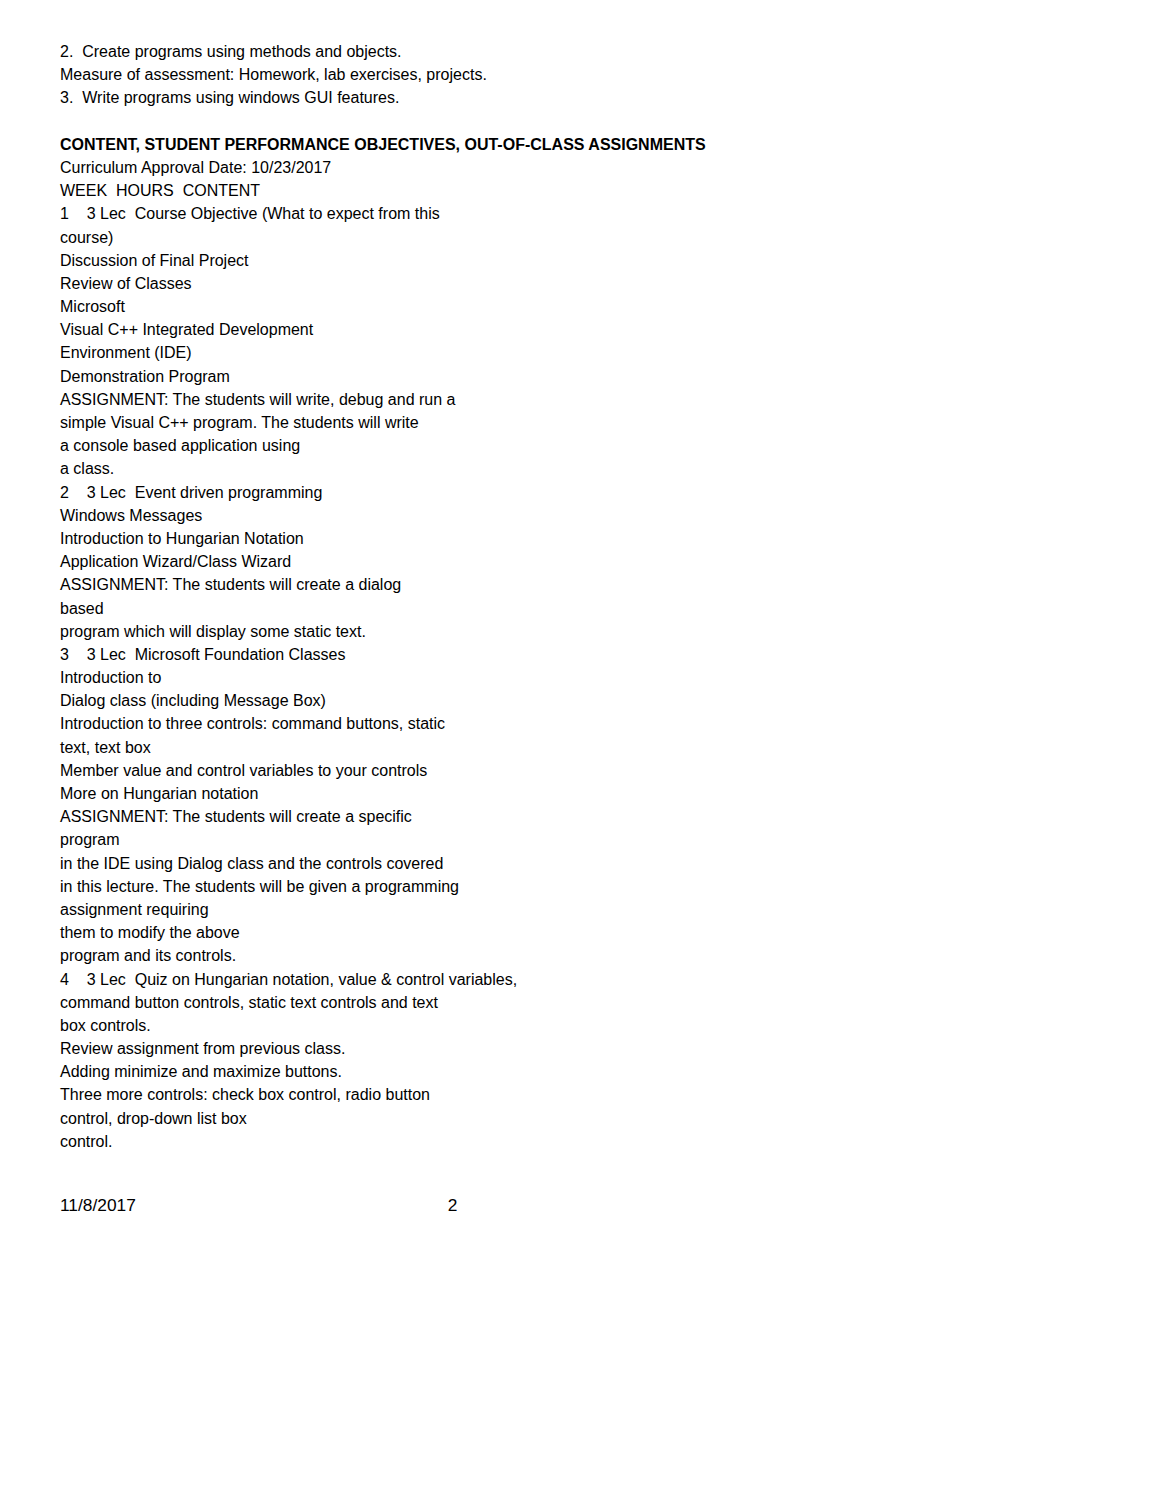2. Create programs using methods and objects.
Measure of assessment: Homework, lab exercises, projects.
3. Write programs using windows GUI features.
CONTENT, STUDENT PERFORMANCE OBJECTIVES, OUT-OF-CLASS ASSIGNMENTS
Curriculum Approval Date: 10/23/2017
WEEK HOURS CONTENT
1 3 Lec Course Objective (What to expect from this
course)
Discussion of Final Project
Review of Classes
Microsoft
Visual C++ Integrated Development
Environment (IDE)
Demonstration Program
ASSIGNMENT: The students will write, debug and run a
simple Visual C++ program. The students will write
a console based application using
a class.
2 3 Lec Event driven programming
Windows Messages
Introduction to Hungarian Notation
Application Wizard/Class Wizard
ASSIGNMENT: The students will create a dialog
based
program which will display some static text.
3 3 Lec Microsoft Foundation Classes
Introduction to
Dialog class (including Message Box)
Introduction to three controls: command buttons, static
text, text box
Member value and control variables to your controls
More on Hungarian notation
ASSIGNMENT: The students will create a specific
program
in the IDE using Dialog class and the controls covered
in this lecture. The students will be given a programming
assignment requiring
them to modify the above
program and its controls.
4 3 Lec Quiz on Hungarian notation, value & control variables,
command button controls, static text controls and text
box controls.
Review assignment from previous class.
Adding minimize and maximize buttons.
Three more controls: check box control, radio button
control, drop-down list box
control.
11/8/2017 2